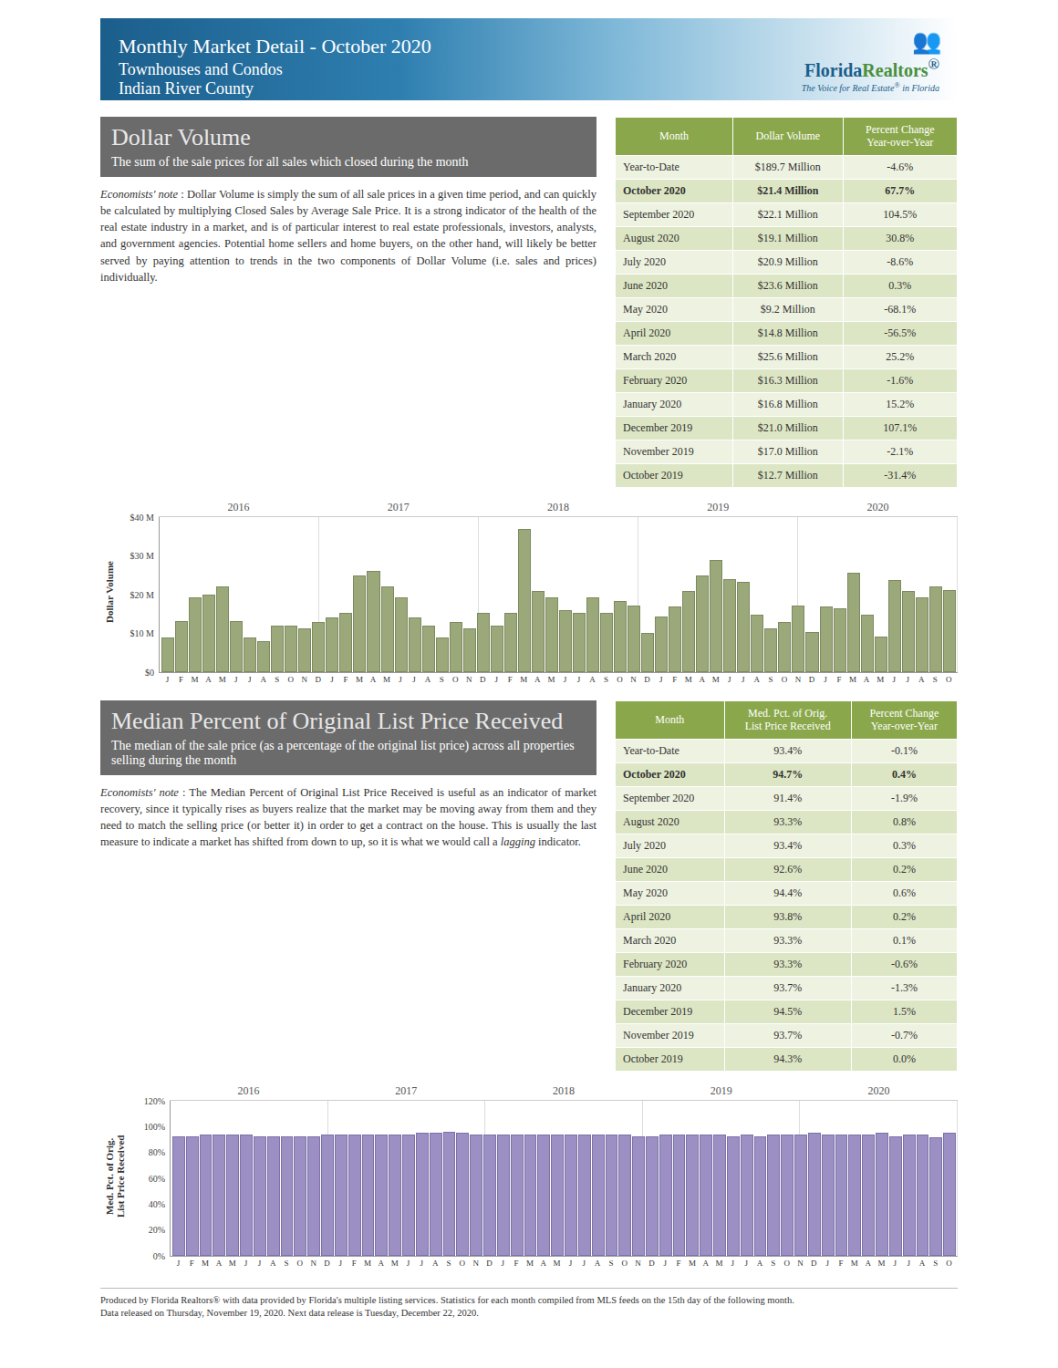Monthly Market Detail - October 2020
Townhouses and Condos
Indian River County
👥
FloridaRealtors®
The Voice for Real Estate® in Florida
Dollar Volume
The sum of the sale prices for all sales which closed during the month
Economists' note : Dollar Volume is simply the sum of all sale prices in a given time period, and can quickly be calculated by multiplying Closed Sales by Average Sale Price. It is a strong indicator of the health of the real estate industry in a market, and is of particular interest to real estate professionals, investors, analysts, and government agencies. Potential home sellers and home buyers, on the other hand, will likely be better served by paying attention to trends in the two components of Dollar Volume (i.e. sales and prices) individually.
| Month | Dollar Volume | Percent Change Year-over-Year |
| --- | --- | --- |
| Year-to-Date | $189.7 Million | -4.6% |
| October 2020 | $21.4 Million | 67.7% |
| September 2020 | $22.1 Million | 104.5% |
| August 2020 | $19.1 Million | 30.8% |
| July 2020 | $20.9 Million | -8.6% |
| June 2020 | $23.6 Million | 0.3% |
| May 2020 | $9.2 Million | -68.1% |
| April 2020 | $14.8 Million | -56.5% |
| March 2020 | $25.6 Million | 25.2% |
| February 2020 | $16.3 Million | -1.6% |
| January 2020 | $16.8 Million | 15.2% |
| December 2019 | $21.0 Million | 107.1% |
| November 2019 | $17.0 Million | -2.1% |
| October 2019 | $12.7 Million | -31.4% |
Dollar Volume
2016
2017
2018
2019
2020
$40 M
$30 M
$20 M
$10 M
$0
JFMAMJJASOND JFMAMJJASOND JFMAMJJASOND JFMAMJJASOND JFMAMJJASO
Median Percent of Original List Price Received
The median of the sale price (as a percentage of the original list price) across all properties selling during the month
Economists' note : The Median Percent of Original List Price Received is useful as an indicator of market recovery, since it typically rises as buyers realize that the market may be moving away from them and they need to match the selling price (or better it) in order to get a contract on the house. This is usually the last measure to indicate a market has shifted from down to up, so it is what we would call a lagging indicator.
| Month | Med. Pct. of Orig. List Price Received | Percent Change Year-over-Year |
| --- | --- | --- |
| Year-to-Date | 93.4% | -0.1% |
| October 2020 | 94.7% | 0.4% |
| September 2020 | 91.4% | -1.9% |
| August 2020 | 93.3% | 0.8% |
| July 2020 | 93.4% | 0.3% |
| June 2020 | 92.6% | 0.2% |
| May 2020 | 94.4% | 0.6% |
| April 2020 | 93.8% | 0.2% |
| March 2020 | 93.3% | 0.1% |
| February 2020 | 93.3% | -0.6% |
| January 2020 | 93.7% | -1.3% |
| December 2019 | 94.5% | 1.5% |
| November 2019 | 93.7% | -0.7% |
| October 2019 | 94.3% | 0.0% |
Med. Pct. of Orig.
List Price Received
2016
2017
2018
2019
2020
120%
100%
80%
60%
40%
20%
0%
JFMAMJJASOND JFMAMJJASOND JFMAMJJASOND JFMAMJJASOND JFMAMJJASO
Produced by Florida Realtors® with data provided by Florida's multiple listing services. Statistics for each month compiled from MLS feeds on the 15th day of the following month.
Data released on Thursday, November 19, 2020. Next data release is Tuesday, December 22, 2020.